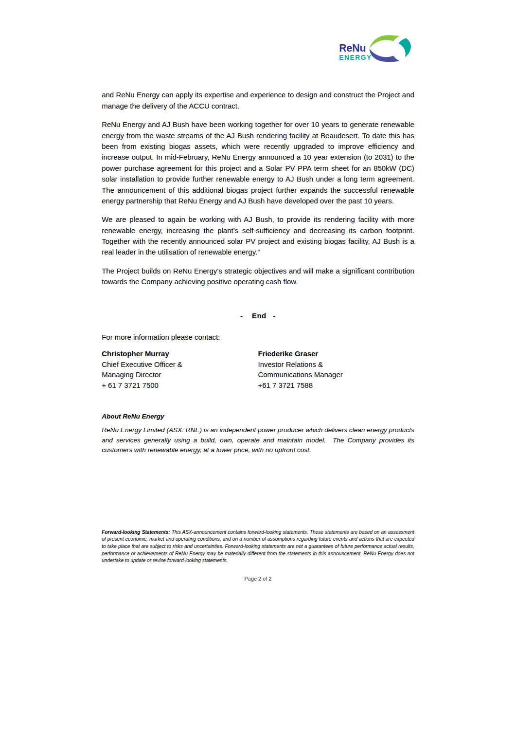ReNu ENERGY
and ReNu Energy can apply its expertise and experience to design and construct the Project and manage the delivery of the ACCU contract.
ReNu Energy and AJ Bush have been working together for over 10 years to generate renewable energy from the waste streams of the AJ Bush rendering facility at Beaudesert. To date this has been from existing biogas assets, which were recently upgraded to improve efficiency and increase output. In mid-February, ReNu Energy announced a 10 year extension (to 2031) to the power purchase agreement for this project and a Solar PV PPA term sheet for an 850kW (DC) solar installation to provide further renewable energy to AJ Bush under a long term agreement. The announcement of this additional biogas project further expands the successful renewable energy partnership that ReNu Energy and AJ Bush have developed over the past 10 years.
We are pleased to again be working with AJ Bush, to provide its rendering facility with more renewable energy, increasing the plant’s self-sufficiency and decreasing its carbon footprint. Together with the recently announced solar PV project and existing biogas facility, AJ Bush is a real leader in the utilisation of renewable energy.”
The Project builds on ReNu Energy’s strategic objectives and will make a significant contribution towards the Company achieving positive operating cash flow.
- End -
For more information please contact:
Christopher Murray
Chief Executive Officer &
Managing Director
+ 61 7 3721 7500
Friederike Graser
Investor Relations &
Communications Manager
+61 7 3721 7588
About ReNu Energy
ReNu Energy Limited (ASX: RNE) is an independent power producer which delivers clean energy products and services generally using a build, own, operate and maintain model. The Company provides its customers with renewable energy, at a lower price, with no upfront cost.
Forward-looking Statements: This ASX-announcement contains forward-looking statements. These statements are based on an assessment of present economic, market and operating conditions, and on a number of assumptions regarding future events and actions that are expected to take place that are subject to risks and uncertainties. Forward-looking statements are not a guarantees of future performance actual results, performance or achievements of ReNu Energy may be materially different from the statements in this announcement. ReNu Energy does not undertake to update or revise forward-looking statements.
Page 2 of 2